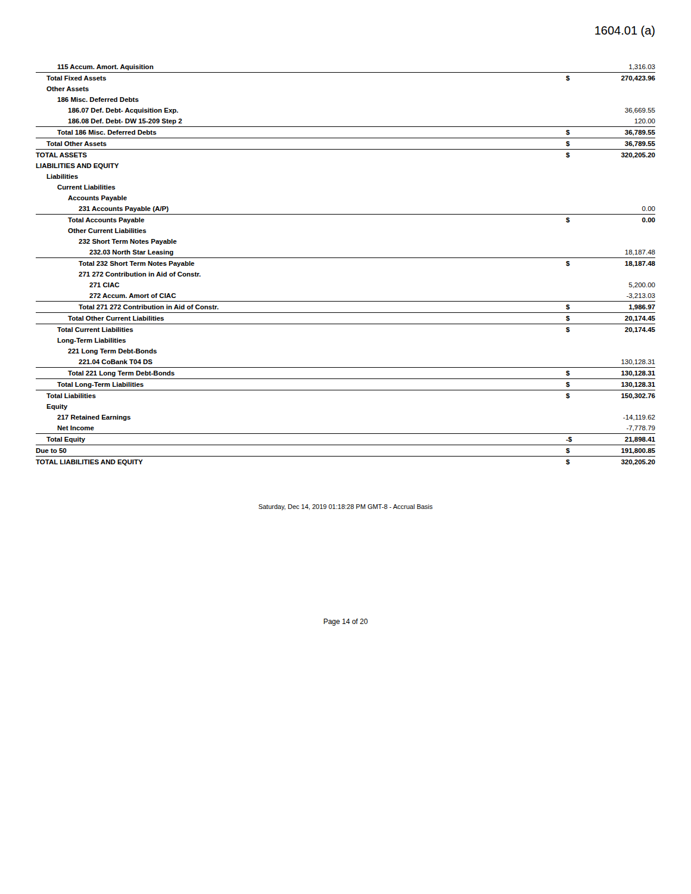1604.01 (a)
| 115 Accum. Amort. Aquisition | | 1,316.03 |
| Total Fixed Assets | $ | 270,423.96 |
| Other Assets | | |
| 186 Misc. Deferred Debts | | |
| 186.07 Def. Debt- Acquisition Exp. | | 36,669.55 |
| 186.08 Def. Debt- DW 15-209 Step 2 | | 120.00 |
| Total 186 Misc. Deferred Debts | $ | 36,789.55 |
| Total Other Assets | $ | 36,789.55 |
| TOTAL ASSETS | $ | 320,205.20 |
| LIABILITIES AND EQUITY | | |
| Liabilities | | |
| Current Liabilities | | |
| Accounts Payable | | |
| 231 Accounts Payable (A/P) | | 0.00 |
| Total Accounts Payable | $ | 0.00 |
| Other Current Liabilities | | |
| 232 Short Term Notes Payable | | |
| 232.03 North Star Leasing | | 18,187.48 |
| Total 232 Short Term Notes Payable | $ | 18,187.48 |
| 271 272 Contribution in Aid of Constr. | | |
| 271 CIAC | | 5,200.00 |
| 272 Accum. Amort of CIAC | | -3,213.03 |
| Total 271 272 Contribution in Aid of Constr. | $ | 1,986.97 |
| Total Other Current Liabilities | $ | 20,174.45 |
| Total Current Liabilities | $ | 20,174.45 |
| Long-Term Liabilities | | |
| 221 Long Term Debt-Bonds | | |
| 221.04 CoBank T04 DS | | 130,128.31 |
| Total 221 Long Term Debt-Bonds | $ | 130,128.31 |
| Total Long-Term Liabilities | $ | 130,128.31 |
| Total Liabilities | $ | 150,302.76 |
| Equity | | |
| 217 Retained Earnings | | -14,119.62 |
| Net Income | | -7,778.79 |
| Total Equity | -$ | 21,898.41 |
| Due to 50 | $ | 191,800.85 |
| TOTAL LIABILITIES AND EQUITY | $ | 320,205.20 |
Saturday, Dec 14, 2019 01:18:28 PM GMT-8 - Accrual Basis
Page 14 of 20